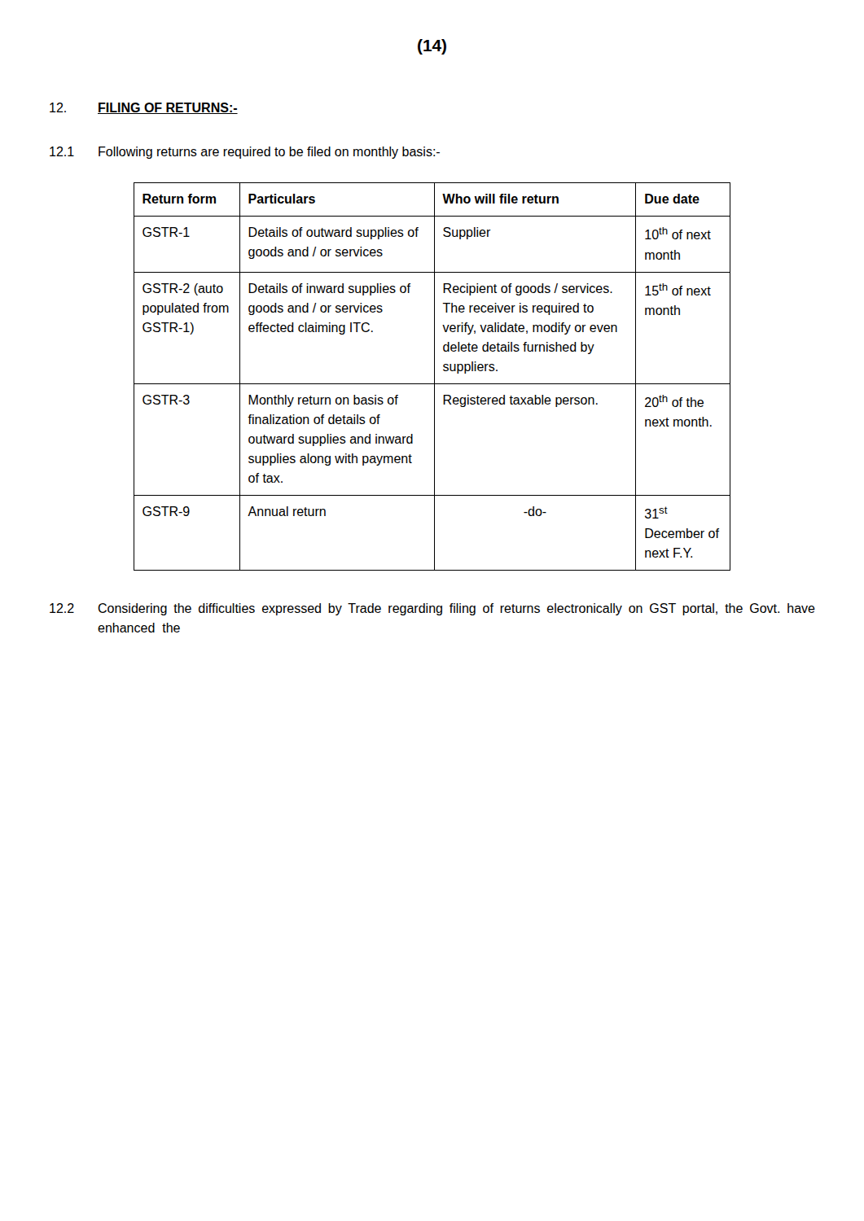(14)
12.
FILING OF RETURNS:-
12.1
Following returns are required to be filed on monthly basis:-
| Return form | Particulars | Who will file return | Due date |
| --- | --- | --- | --- |
| GSTR-1 | Details of outward supplies of goods and / or services | Supplier | 10 th of next month |
| GSTR-2 (auto populated from GSTR-1) | Details of inward supplies of goods and / or services effected claiming ITC. | Recipient of goods / services. The receiver is required to verify, validate, modify or even delete details furnished by suppliers. | 15 th of next month |
| GSTR-3 | Monthly return on basis of finalization of details of outward supplies and inward supplies along with payment of tax. | Registered taxable person. | 20 th of the next month. |
| GSTR-9 | Annual return | -do- | 31 st December of next F.Y. |
12.2
Considering the difficulties expressed by Trade regarding filing of returns electronically on GST portal, the Govt. have enhanced the